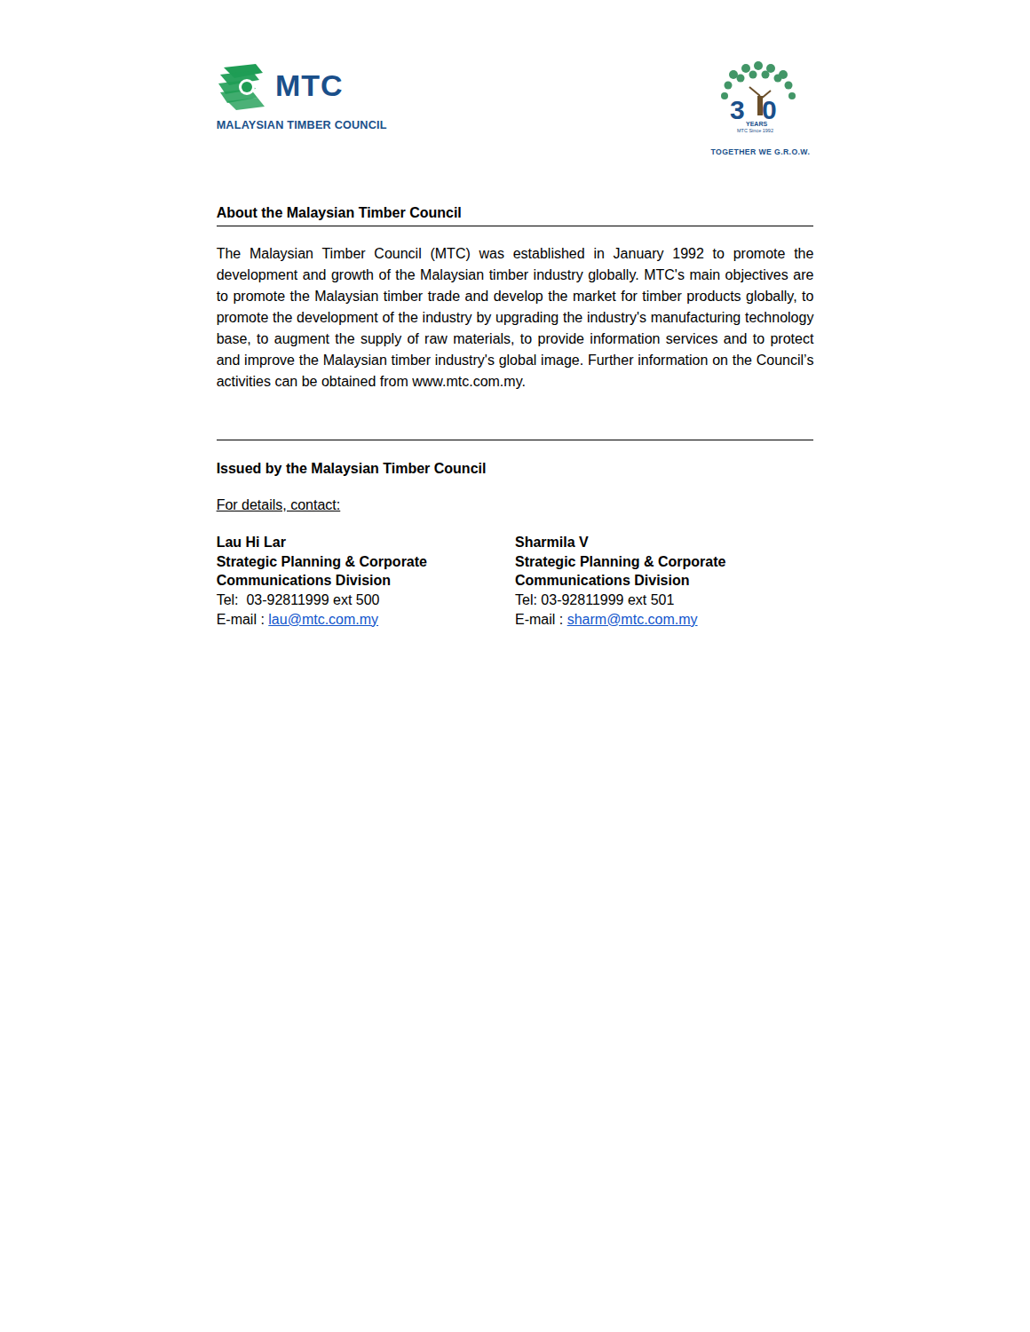MTC
MALAYSIAN TIMBER COUNCIL
3 0 YEARS MTC Since 1992
TOGETHER WE G.R.O.W.
About the Malaysian Timber Council
The Malaysian Timber Council (MTC) was established in January 1992 to promote the development and growth of the Malaysian timber industry globally. MTC's main objectives are to promote the Malaysian timber trade and develop the market for timber products globally, to promote the development of the industry by upgrading the industry's manufacturing technology base, to augment the supply of raw materials, to provide information services and to protect and improve the Malaysian timber industry's global image. Further information on the Council’s activities can be obtained from www.mtc.com.my.
Issued by the Malaysian Timber Council
For details, contact:
| Lau Hi Lar Strategic Planning & Corporate Communications Division Tel: 03-92811999 ext 500 E-mail : lau@mtc.com.my | Sharmila V Strategic Planning & Corporate Communications Division Tel: 03-92811999 ext 501 E-mail : sharm@mtc.com.my |